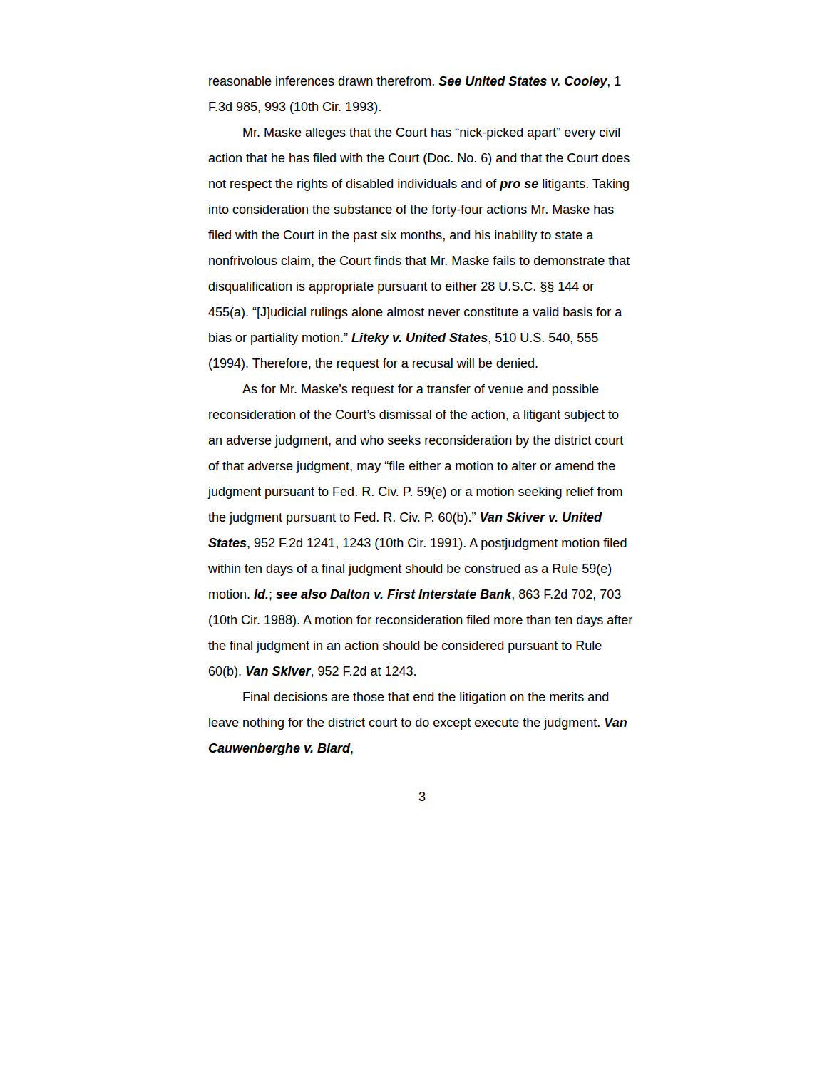reasonable inferences drawn therefrom. See United States v. Cooley, 1 F.3d 985, 993 (10th Cir. 1993).
Mr. Maske alleges that the Court has “nick-picked apart” every civil action that he has filed with the Court (Doc. No. 6) and that the Court does not respect the rights of disabled individuals and of pro se litigants. Taking into consideration the substance of the forty-four actions Mr. Maske has filed with the Court in the past six months, and his inability to state a nonfrivolous claim, the Court finds that Mr. Maske fails to demonstrate that disqualification is appropriate pursuant to either 28 U.S.C. §§ 144 or 455(a). “[J]udicial rulings alone almost never constitute a valid basis for a bias or partiality motion.” Liteky v. United States, 510 U.S. 540, 555 (1994). Therefore, the request for a recusal will be denied.
As for Mr. Maske’s request for a transfer of venue and possible reconsideration of the Court’s dismissal of the action, a litigant subject to an adverse judgment, and who seeks reconsideration by the district court of that adverse judgment, may “file either a motion to alter or amend the judgment pursuant to Fed. R. Civ. P. 59(e) or a motion seeking relief from the judgment pursuant to Fed. R. Civ. P. 60(b).” Van Skiver v. United States, 952 F.2d 1241, 1243 (10th Cir. 1991). A postjudgment motion filed within ten days of a final judgment should be construed as a Rule 59(e) motion. Id.; see also Dalton v. First Interstate Bank, 863 F.2d 702, 703 (10th Cir. 1988). A motion for reconsideration filed more than ten days after the final judgment in an action should be considered pursuant to Rule 60(b). Van Skiver, 952 F.2d at 1243.
Final decisions are those that end the litigation on the merits and leave nothing for the district court to do except execute the judgment. Van Cauwenberghe v. Biard,
3